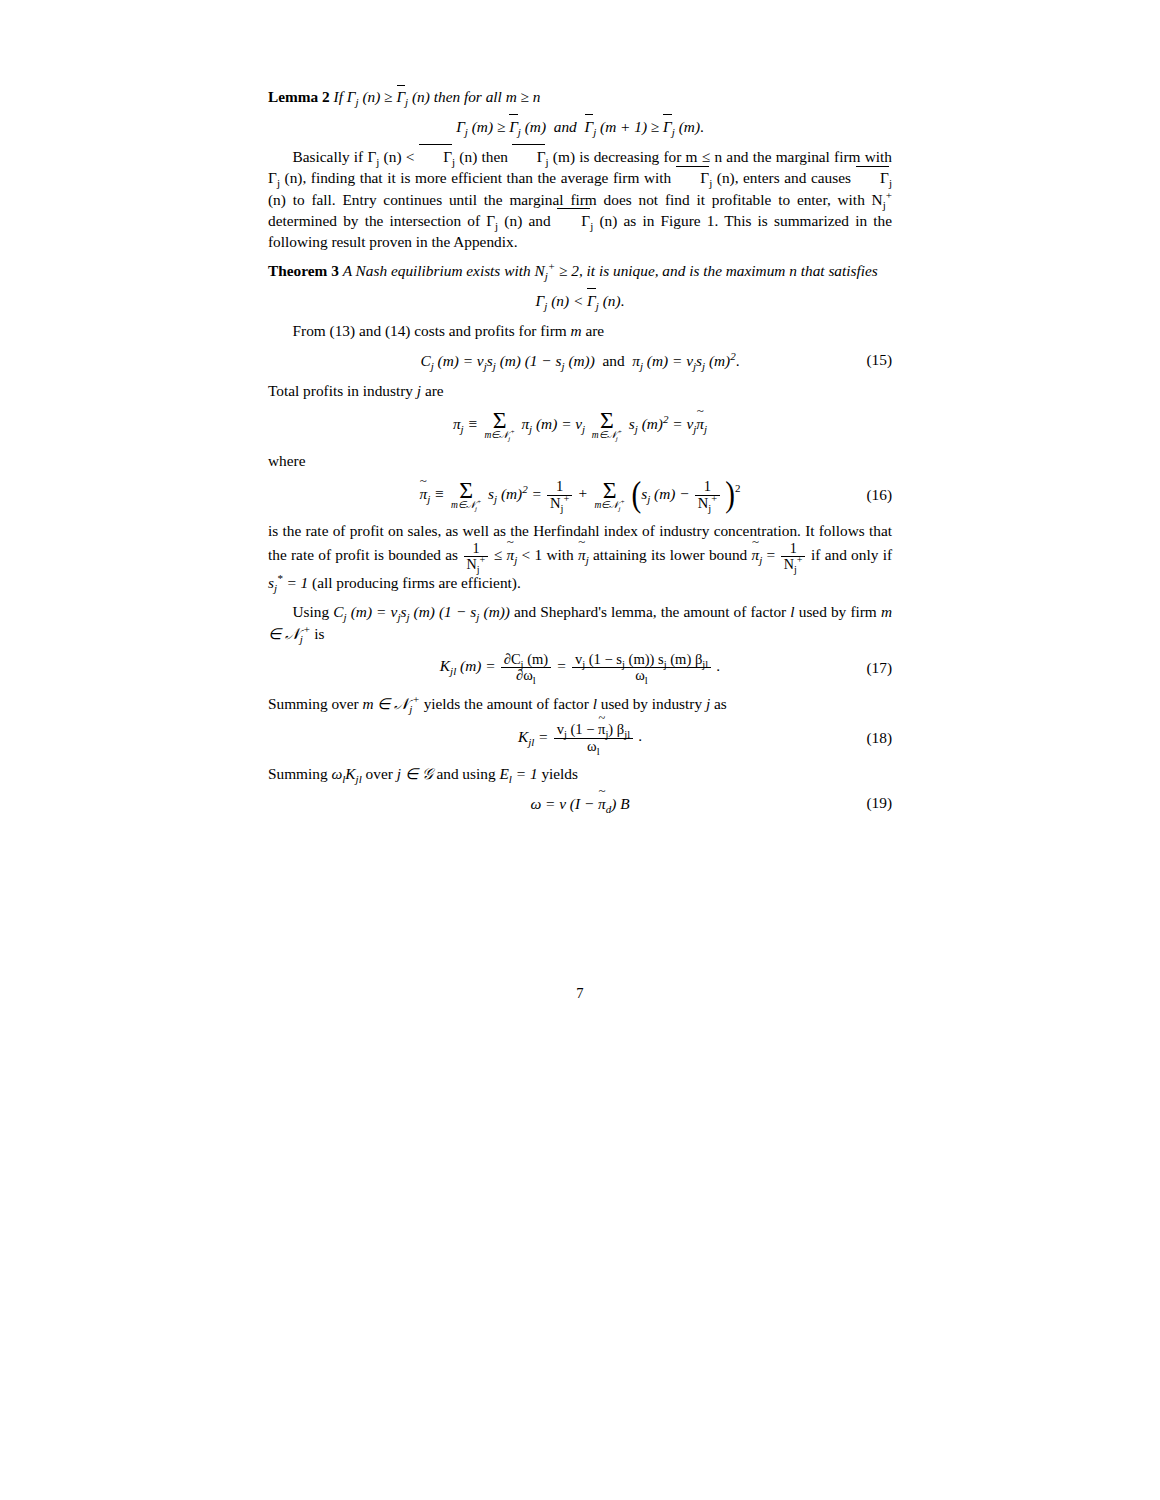Lemma 2 If Γj (n) ≥ Γj (n) then for all m ≥ n
Γj (m) ≥ Γj (m) and Γj (m + 1) ≥ Γj (m).
Basically if Γj (n) < Γj (n) then Γj (m) is decreasing for m ≤ n and the marginal firm with Γj (n), finding that it is more efficient than the average firm with Γj (n), enters and causes Γj (n) to fall. Entry continues until the marginal firm does not find it profitable to enter, with Nj+ determined by the intersection of Γj (n) and Γj (n) as in Figure 1. This is summarized in the following result proven in the Appendix.
Theorem 3 A Nash equilibrium exists with Nj+ ≥ 2, it is unique, and is the maximum n that satisfies
Γj (n) < Γj (n).
From (13) and (14) costs and profits for firm m are
Cj (m) = vjsj (m) (1 − sj (m)) and πj (m) = vjsj (m)2. (15)
Total profits in industry j are
πj ≡ Σm∈𝒩j+ πj (m) = vj Σm∈𝒩j+ sj (m)2 = vjπj
where
πj ≡ Σm∈𝒩j+ sj (m)2 = 1 Nj+ + Σm∈𝒩j+ (sj (m) − 1 Nj+ )2 (16)
is the rate of profit on sales, as well as the Herfindahl index of industry concentration. It follows that the rate of profit is bounded as 1 Nj+ ≤ πj < 1 with πj attaining its lower bound πj = 1 Nj+ if and only if sj* = 1 (all producing firms are efficient).
Using Cj (m) = vjsj (m) (1 − sj (m)) and Shephard's lemma, the amount of factor l used by firm m ∈ 𝒩j+ is
Kjl (m) = ∂Cj (m)∂ωl = vj (1 − sj (m)) sj (m) βjl ωl . (17)
Summing over m ∈ 𝒩j+ yields the amount of factor l used by industry j as
Kjl = vj (1 − πj) βjl ωl . (18)
Summing ωlKjl over j ∈ 𝒢 and using El = 1 yields
ω = v (I − πd) B (19)
7